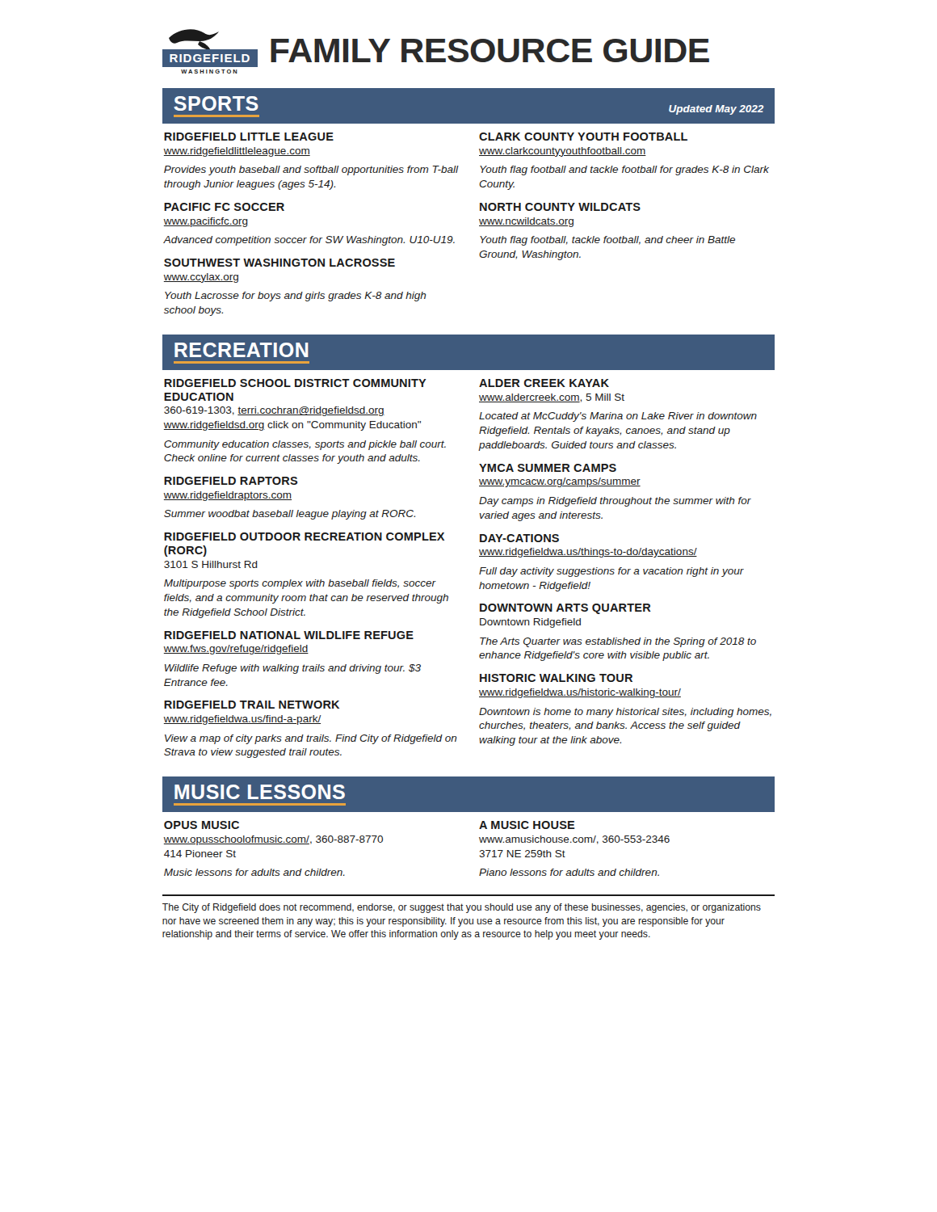RIDGEFIELD WASHINGTON
FAMILY RESOURCE GUIDE
SPORTS
Updated May 2022
Ridgefield Little League
www.ridgefieldlittleleague.com
Provides youth baseball and softball opportunities from T-ball through Junior leagues (ages 5-14).
Pacific FC Soccer
www.pacificfc.org
Advanced competition soccer for SW Washington. U10-U19.
Southwest Washington Lacrosse
www.ccylax.org
Youth Lacrosse for boys and girls grades K-8 and high school boys.
Clark County Youth Football
www.clarkcountyyouthfootball.com
Youth flag football and tackle football for grades K-8 in Clark County.
North County Wildcats
www.ncwildcats.org
Youth flag football, tackle football, and cheer in Battle Ground, Washington.
RECREATION
Ridgefield School District Community Education
360-619-1303, terri.cochran@ridgefieldsd.org
www.ridgefieldsd.org click on "Community Education"
Community education classes, sports and pickle ball court. Check online for current classes for youth and adults.
Ridgefield Raptors
www.ridgefieldraptors.com
Summer woodbat baseball league playing at RORC.
Ridgefield Outdoor Recreation Complex (RORC)
3101 S Hillhurst Rd
Multipurpose sports complex with baseball fields, soccer fields, and a community room that can be reserved through the Ridgefield School District.
Ridgefield National Wildlife Refuge
www.fws.gov/refuge/ridgefield
Wildlife Refuge with walking trails and driving tour. $3 Entrance fee.
Ridgefield Trail Network
www.ridgefieldwa.us/find-a-park/
View a map of city parks and trails. Find City of Ridgefield on Strava to view suggested trail routes.
Alder Creek Kayak
www.aldercreek.com, 5 Mill St
Located at McCuddy's Marina on Lake River in downtown Ridgefield. Rentals of kayaks, canoes, and stand up paddleboards. Guided tours and classes.
YMCA Summer Camps
www.ymcacw.org/camps/summer
Day camps in Ridgefield throughout the summer with for varied ages and interests.
Day-cations
www.ridgefieldwa.us/things-to-do/daycations/
Full day activity suggestions for a vacation right in your hometown - Ridgefield!
Downtown Arts Quarter
Downtown Ridgefield
The Arts Quarter was established in the Spring of 2018 to enhance Ridgefield's core with visible public art.
Historic Walking Tour
www.ridgefieldwa.us/historic-walking-tour/
Downtown is home to many historical sites, including homes, churches, theaters, and banks. Access the self guided walking tour at the link above.
MUSIC LESSONS
Opus Music
www.opusschoolofmusic.com/, 360-887-8770
414 Pioneer St
Music lessons for adults and children.
A Music House
www.amusichouse.com/, 360-553-2346
3717 NE 259th St
Piano lessons for adults and children.
The City of Ridgefield does not recommend, endorse, or suggest that you should use any of these businesses, agencies, or organizations nor have we screened them in any way; this is your responsibility. If you use a resource from this list, you are responsible for your relationship and their terms of service. We offer this information only as a resource to help you meet your needs.